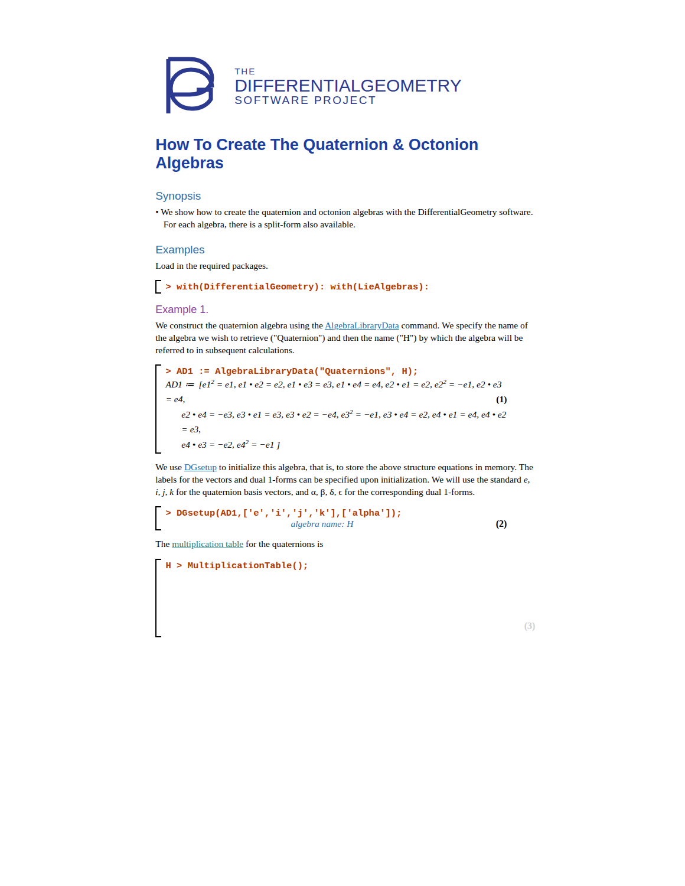THE
DIFFERENTIALGEOMETRY
SOFTWARE PROJECT
How To Create The Quaternion & Octonion Algebras
Synopsis
• We show how to create the quaternion and octonion algebras with the DifferentialGeometry software. For each algebra, there is a split-form also available.
Examples
Load in the required packages.
> with(DifferentialGeometry): with(LieAlgebras):
Example 1.
We construct the quaternion algebra using the AlgebraLibraryData command. We specify the name of the algebra we wish to retrieve ("Quaternion") and then the name ("H") by which the algebra will be referred to in subsequent calculations.
> AD1 := AlgebraLibraryData("Quaternions", H);
AD1 ≔ [e12 = e1, e1 • e2 = e2, e1 • e3 = e3, e1 • e4 = e4, e2 • e1 = e2, e22 = −e1, e2 • e3 = e4,(1)
e2 • e4 = −e3, e3 • e1 = e3, e3 • e2 = −e4, e32 = −e1, e3 • e4 = e2, e4 • e1 = e4, e4 • e2 = e3,
e4 • e3 = −e2, e42 = −e1 ]
We use DGsetup to initialize this algebra, that is, to store the above structure equations in memory. The labels for the vectors and dual 1-forms can be specified upon initialization. We will use the standard e, i, j, k for the quaternion basis vectors, and α, β, δ, ϵ for the corresponding dual 1-forms.
> DGsetup(AD1,['e','i','j','k'],['alpha']);
algebra name: H(2)
The multiplication table for the quaternions is
H > MultiplicationTable();
(3)